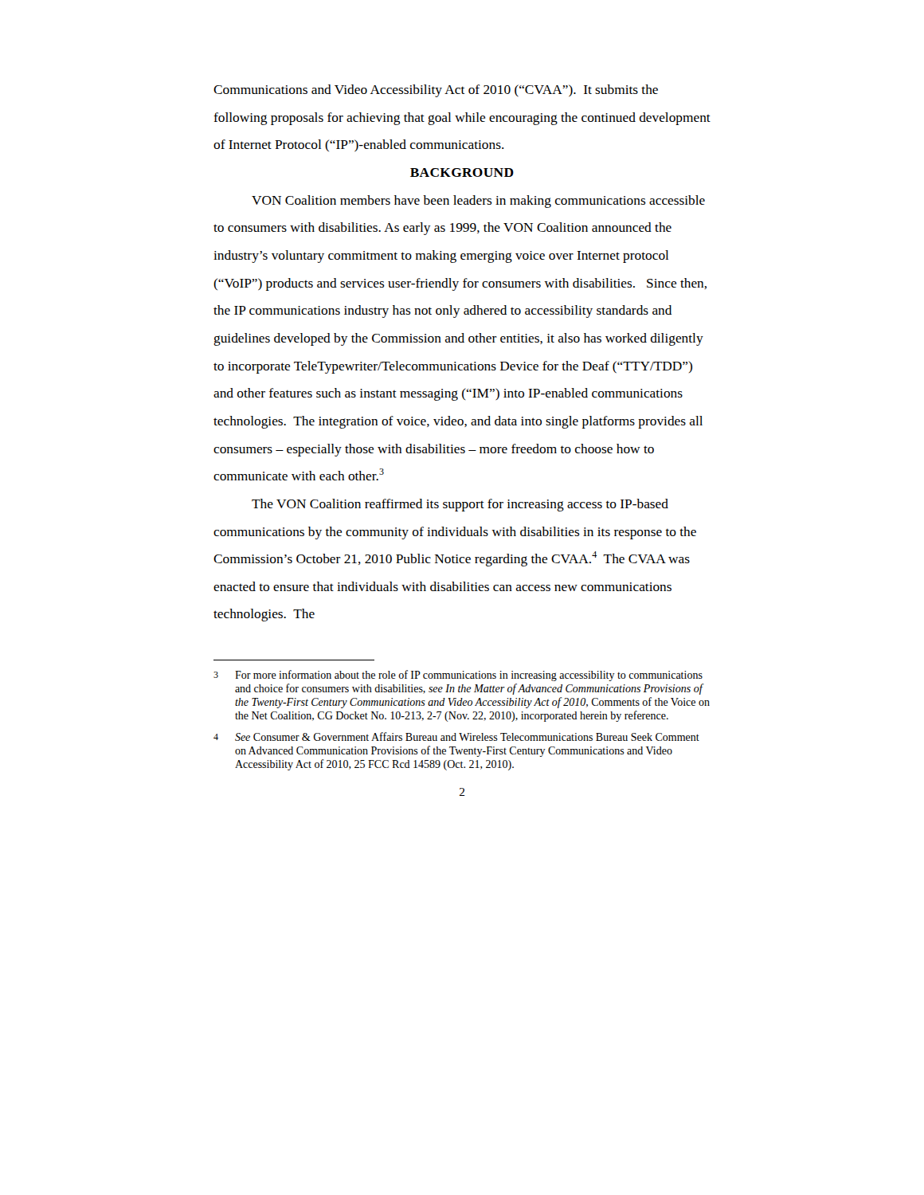Communications and Video Accessibility Act of 2010 (“CVAA”). It submits the following proposals for achieving that goal while encouraging the continued development of Internet Protocol (“IP”)-enabled communications.
BACKGROUND
VON Coalition members have been leaders in making communications accessible to consumers with disabilities. As early as 1999, the VON Coalition announced the industry’s voluntary commitment to making emerging voice over Internet protocol (“VoIP”) products and services user-friendly for consumers with disabilities. Since then, the IP communications industry has not only adhered to accessibility standards and guidelines developed by the Commission and other entities, it also has worked diligently to incorporate TeleTypewriter/Telecommunications Device for the Deaf (“TTY/TDD”) and other features such as instant messaging (“IM”) into IP-enabled communications technologies. The integration of voice, video, and data into single platforms provides all consumers – especially those with disabilities – more freedom to choose how to communicate with each other.3
The VON Coalition reaffirmed its support for increasing access to IP-based communications by the community of individuals with disabilities in its response to the Commission’s October 21, 2010 Public Notice regarding the CVAA.4 The CVAA was enacted to ensure that individuals with disabilities can access new communications technologies. The
3
For more information about the role of IP communications in increasing accessibility to communications and choice for consumers with disabilities, see In the Matter of Advanced Communications Provisions of the Twenty-First Century Communications and Video Accessibility Act of 2010, Comments of the Voice on the Net Coalition, CG Docket No. 10-213, 2-7 (Nov. 22, 2010), incorporated herein by reference.
4
See Consumer & Government Affairs Bureau and Wireless Telecommunications Bureau Seek Comment on Advanced Communication Provisions of the Twenty-First Century Communications and Video Accessibility Act of 2010, 25 FCC Rcd 14589 (Oct. 21, 2010).
2